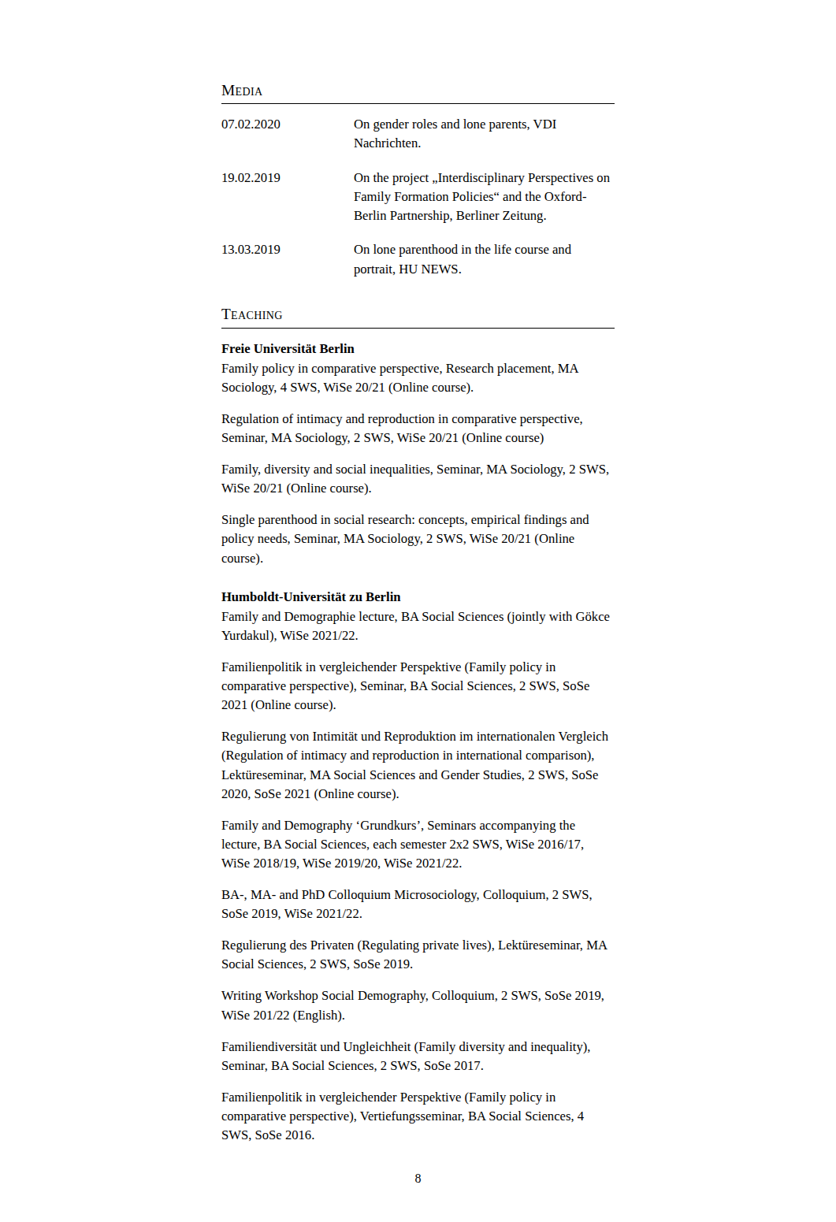Media
| 07.02.2020 | On gender roles and lone parents, VDI Nachrichten. |
| 19.02.2019 | On the project „Interdisciplinary Perspectives on Family Formation Policies“ and the Oxford-Berlin Partnership, Berliner Zeitung. |
| 13.03.2019 | On lone parenthood in the life course and portrait, HU NEWS. |
Teaching
Freie Universität Berlin
Family policy in comparative perspective, Research placement, MA Sociology, 4 SWS, WiSe 20/21 (Online course).
Regulation of intimacy and reproduction in comparative perspective, Seminar, MA Sociology, 2 SWS, WiSe 20/21 (Online course)
Family, diversity and social inequalities, Seminar, MA Sociology, 2 SWS, WiSe 20/21 (Online course).
Single parenthood in social research: concepts, empirical findings and policy needs, Seminar, MA Sociology, 2 SWS, WiSe 20/21 (Online course).
Humboldt-Universität zu Berlin
Family and Demographie lecture, BA Social Sciences (jointly with Gökce Yurdakul), WiSe 2021/22.
Familienpolitik in vergleichender Perspektive (Family policy in comparative perspective), Seminar, BA Social Sciences, 2 SWS, SoSe 2021 (Online course).
Regulierung von Intimität und Reproduktion im internationalen Vergleich (Regulation of intimacy and reproduction in international comparison), Lektüreseminar, MA Social Sciences and Gender Studies, 2 SWS, SoSe 2020, SoSe 2021 (Online course).
Family and Demography ‘Grundkurs’, Seminars accompanying the lecture, BA Social Sciences, each semester 2x2 SWS, WiSe 2016/17, WiSe 2018/19, WiSe 2019/20, WiSe 2021/22.
BA-, MA- and PhD Colloquium Microsociology, Colloquium, 2 SWS, SoSe 2019, WiSe 2021/22.
Regulierung des Privaten (Regulating private lives), Lektüreseminar, MA Social Sciences, 2 SWS, SoSe 2019.
Writing Workshop Social Demography, Colloquium, 2 SWS, SoSe 2019, WiSe 201/22 (English).
Familiendiversität und Ungleichheit (Family diversity and inequality), Seminar, BA Social Sciences, 2 SWS, SoSe 2017.
Familienpolitik in vergleichender Perspektive (Family policy in comparative perspective), Vertiefungsseminar, BA Social Sciences, 4 SWS, SoSe 2016.
8